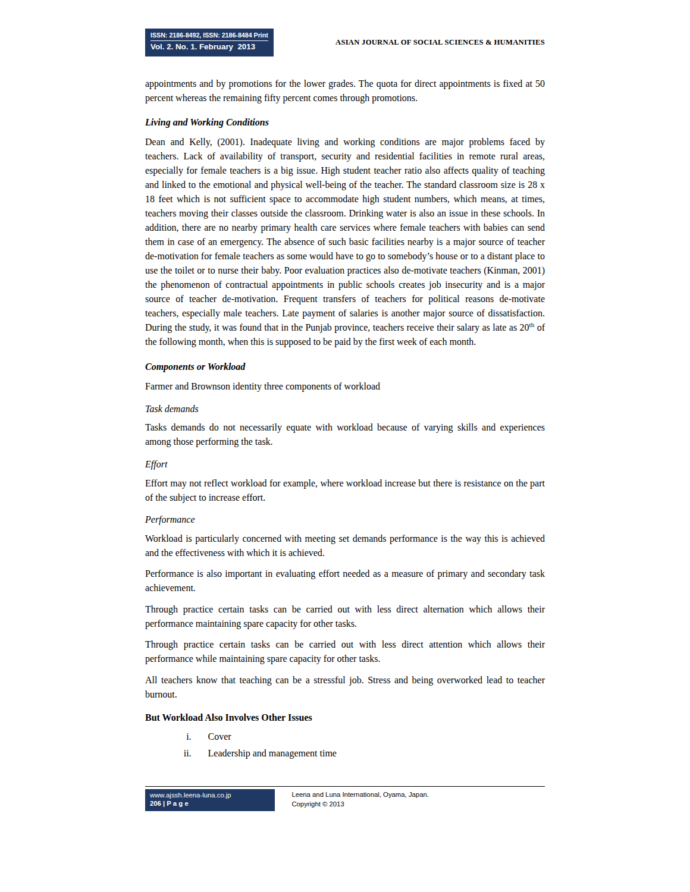ISSN: 2186-8492, ISSN: 2186-8484 Print Vol. 2. No. 1. February 2013
ASIAN JOURNAL OF SOCIAL SCIENCES & HUMANITIES
appointments and by promotions for the lower grades. The quota for direct appointments is fixed at 50 percent whereas the remaining fifty percent comes through promotions.
Living and Working Conditions
Dean and Kelly, (2001). Inadequate living and working conditions are major problems faced by teachers. Lack of availability of transport, security and residential facilities in remote rural areas, especially for female teachers is a big issue. High student teacher ratio also affects quality of teaching and linked to the emotional and physical well-being of the teacher. The standard classroom size is 28 x 18 feet which is not sufficient space to accommodate high student numbers, which means, at times, teachers moving their classes outside the classroom. Drinking water is also an issue in these schools. In addition, there are no nearby primary health care services where female teachers with babies can send them in case of an emergency. The absence of such basic facilities nearby is a major source of teacher de-motivation for female teachers as some would have to go to somebody’s house or to a distant place to use the toilet or to nurse their baby. Poor evaluation practices also de-motivate teachers (Kinman, 2001) the phenomenon of contractual appointments in public schools creates job insecurity and is a major source of teacher de-motivation. Frequent transfers of teachers for political reasons de-motivate teachers, especially male teachers. Late payment of salaries is another major source of dissatisfaction. During the study, it was found that in the Punjab province, teachers receive their salary as late as 20th of the following month, when this is supposed to be paid by the first week of each month.
Components or Workload
Farmer and Brownson identity three components of workload
Task demands
Tasks demands do not necessarily equate with workload because of varying skills and experiences among those performing the task.
Effort
Effort may not reflect workload for example, where workload increase but there is resistance on the part of the subject to increase effort.
Performance
Workload is particularly concerned with meeting set demands performance is the way this is achieved and the effectiveness with which it is achieved.
Performance is also important in evaluating effort needed as a measure of primary and secondary task achievement.
Through practice certain tasks can be carried out with less direct alternation which allows their performance maintaining spare capacity for other tasks.
Through practice certain tasks can be carried out with less direct attention which allows their performance while maintaining spare capacity for other tasks.
All teachers know that teaching can be a stressful job. Stress and being overworked lead to teacher burnout.
But Workload Also Involves Other Issues
Cover
Leadership and management time
www.ajssh.leena-luna.co.jp 206 | P a g e
Leena and Luna International, Oyama, Japan.
Copyright © 2013